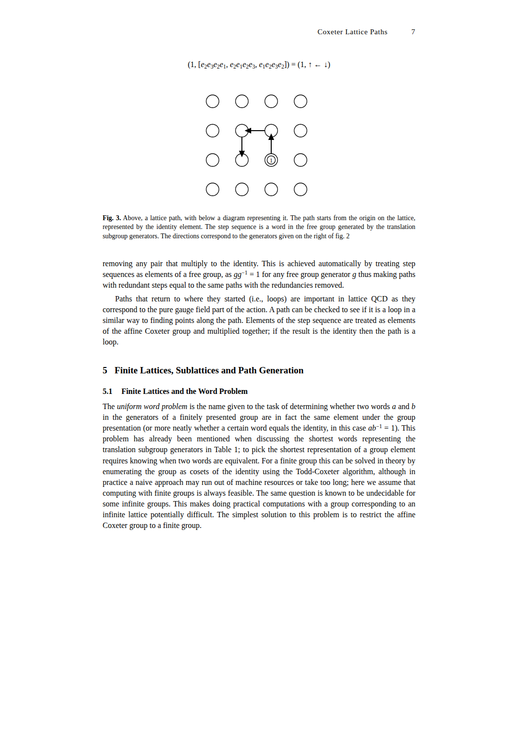Coxeter Lattice Paths 7
(1, [e 2 e 3 e 2 e 1, e 2 e 1 e 2 e 3, e 1 e 2 e 3 e 2]) = (1, ↑ ← ↓)
1
Fig. 3. Above, a lattice path, with below a diagram representing it. The path starts from the origin on the lattice, represented by the identity element. The step sequence is a word in the free group generated by the translation subgroup generators. The directions correspond to the generators given on the right of fig. 2
removing any pair that multiply to the identity. This is achieved automatically by treating step sequences as elements of a free group, as gg−1 = 1 for any free group generator g thus making paths with redundant steps equal to the same paths with the redundancies removed.
Paths that return to where they started (i.e., loops) are important in lattice QCD as they correspond to the pure gauge field part of the action. A path can be checked to see if it is a loop in a similar way to finding points along the path. Elements of the step sequence are treated as elements of the affine Coxeter group and multiplied together; if the result is the identity then the path is a loop.
5 Finite Lattices, Sublattices and Path Generation
5.1 Finite Lattices and the Word Problem
The uniform word problem is the name given to the task of determining whether two words a and b in the generators of a finitely presented group are in fact the same element under the group presentation (or more neatly whether a certain word equals the identity, in this case ab−1 = 1). This problem has already been mentioned when discussing the shortest words representing the translation subgroup generators in Table 1; to pick the shortest representation of a group element requires knowing when two words are equivalent. For a finite group this can be solved in theory by enumerating the group as cosets of the identity using the Todd-Coxeter algorithm, although in practice a naive approach may run out of machine resources or take too long; here we assume that computing with finite groups is always feasible. The same question is known to be undecidable for some infinite groups. This makes doing practical computations with a group corresponding to an infinite lattice potentially difficult. The simplest solution to this problem is to restrict the affine Coxeter group to a finite group.